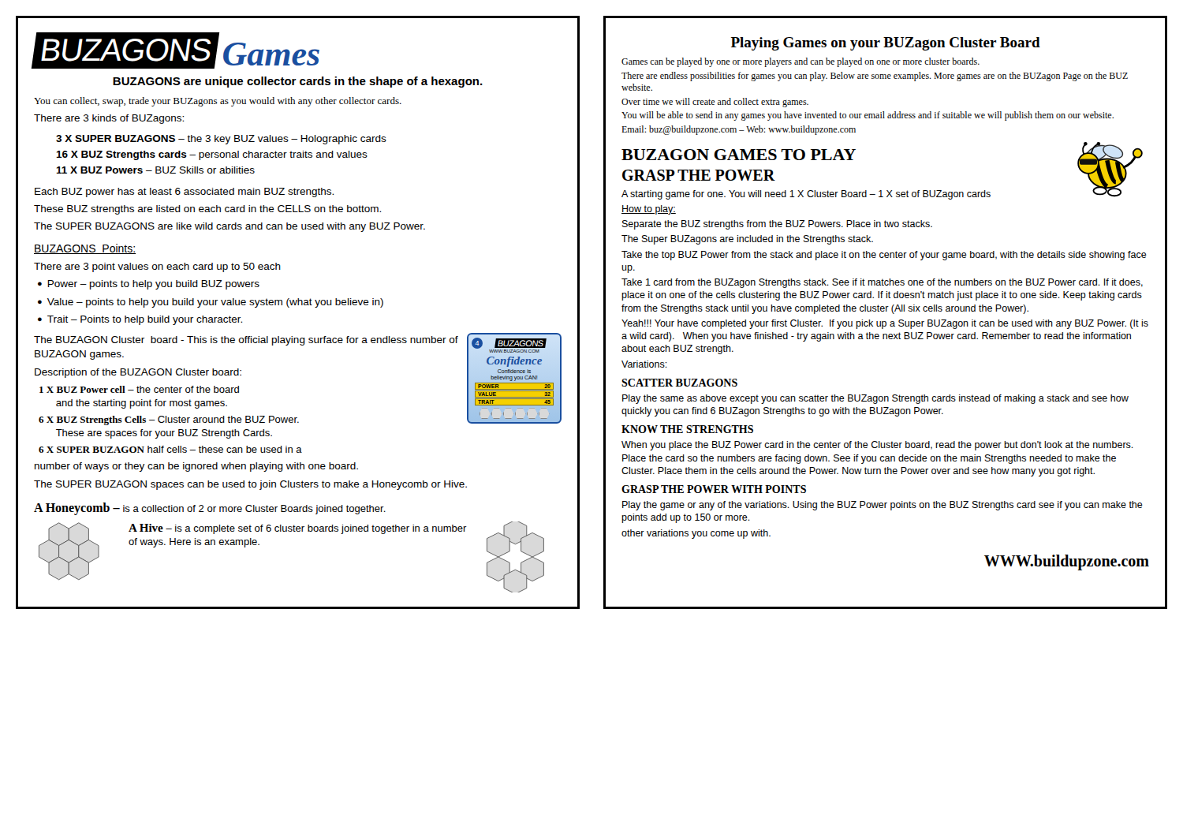BUZAGONS Games
BUZAGONS are unique collector cards in the shape of a hexagon.
You can collect, swap, trade your BUZagons as you would with any other collector cards.
There are 3 kinds of BUZagons:
3 X SUPER BUZAGONS – the 3 key BUZ values – Holographic cards
16 X BUZ Strengths cards – personal character traits and values
11 X BUZ Powers – BUZ Skills or abilities
Each BUZ power has at least 6 associated main BUZ strengths.
These BUZ strengths are listed on each card in the CELLS on the bottom.
The SUPER BUZAGONS are like wild cards and can be used with any BUZ Power.
BUZAGONS Points:
There are 3 point values on each card up to 50 each
Power – points to help you build BUZ powers
Value – points to help you build your value system (what you believe in)
Trait – Points to help build your character.
4 BUZAGONS WWW.BUZAGON.COM Confidence
Confidence is
believing you CAN!
POWER 20
VALUE 32
TRAIT 45
The BUZAGON Cluster board - This is the official playing surface for a endless number of BUZAGON games.
Description of the BUZAGON Cluster board:
1 X BUZ Power cell – the center of the board
and the starting point for most games.
6 X BUZ Strengths Cells – Cluster around the BUZ Power.
These are spaces for your BUZ Strength Cards.
6 X SUPER BUZAGON half cells – these can be used in a
number of ways or they can be ignored when playing with one board.
The SUPER BUZAGON spaces can be used to join Clusters to make a Honeycomb or Hive.
A Honeycomb – is a collection of 2 or more Cluster Boards joined together.
A Hive – is a complete set of 6 cluster boards joined together in a number of ways. Here is an example.
Playing Games on your BUZagon Cluster Board
Games can be played by one or more players and can be played on one or more cluster boards.
There are endless possibilities for games you can play. Below are some examples. More games are on the BUZagon Page on the BUZ website.
Over time we will create and collect extra games.
You will be able to send in any games you have invented to our email address and if suitable we will publish them on our website.
Email: buz@buildupzone.com – Web: www.buildupzone.com
BUZAGON GAMES TO PLAY
GRASP THE POWER
A starting game for one. You will need 1 X Cluster Board – 1 X set of BUZagon cards
How to play:
Separate the BUZ strengths from the BUZ Powers. Place in two stacks.
The Super BUZagons are included in the Strengths stack.
Take the top BUZ Power from the stack and place it on the center of your game board, with the details side showing face up.
Take 1 card from the BUZagon Strengths stack. See if it matches one of the numbers on the BUZ Power card. If it does, place it on one of the cells clustering the BUZ Power card. If it doesn't match just place it to one side. Keep taking cards from the Strengths stack until you have completed the cluster (All six cells around the Power).
Yeah!!! Your have completed your first Cluster. If you pick up a Super BUZagon it can be used with any BUZ Power. (It is a wild card). When you have finished - try again with a the next BUZ Power card. Remember to read the information about each BUZ strength.
Variations:
SCATTER BUZAGONS
Play the same as above except you can scatter the BUZagon Strength cards instead of making a stack and see how quickly you can find 6 BUZagon Strengths to go with the BUZagon Power.
KNOW THE STRENGTHS
When you place the BUZ Power card in the center of the Cluster board, read the power but don't look at the numbers. Place the card so the numbers are facing down. See if you can decide on the main Strengths needed to make the Cluster. Place them in the cells around the Power. Now turn the Power over and see how many you got right.
GRASP THE POWER WITH POINTS
Play the game or any of the variations. Using the BUZ Power points on the BUZ Strengths card see if you can make the points add up to 150 or more.
other variations you come up with.
WWW.buildupzone.com